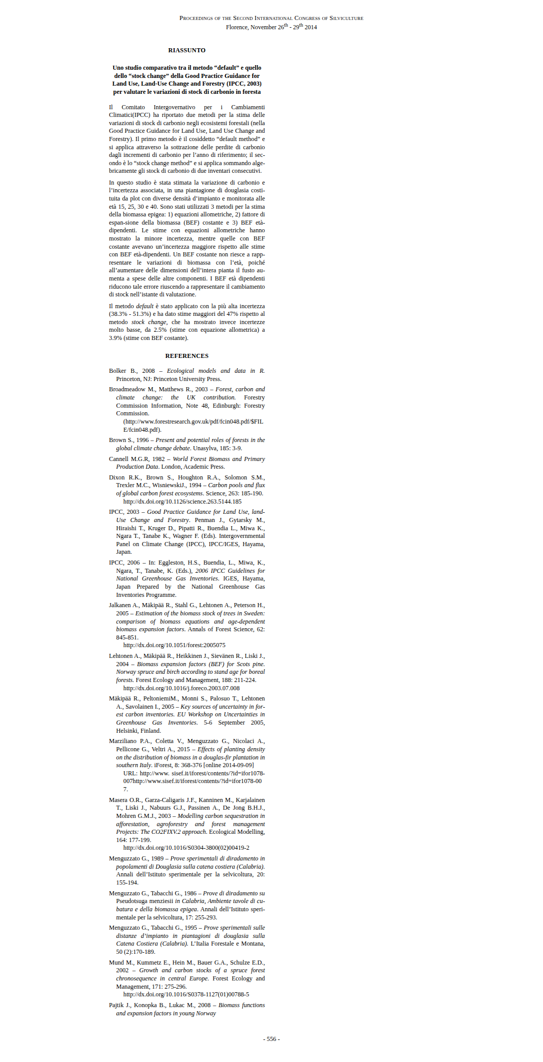Proceedings of the Second International Congress of Silviculture
Florence, November 26th - 29th 2014
RIASSUNTO
Uno studio comparativo tra il metodo “default” e quello dello “stock change” della Good Practice Guidance for Land Use, Land-Use Change and Forestry (IPCC, 2003) per valutare le variazioni di stock di carbonio in foresta
Il Comitato Intergovernativo per i Cambiamenti Climatici(IPCC) ha riportato due metodi per la stima delle variazioni di stock di carbonio negli ecosistemi forestali (nella Good Practice Guidance for Land Use, Land Use Change and Forestry). Il primo metodo è il cosiddetto “default method” e si applica attraverso la sottrazione delle perdite di carbonio dagli incrementi di carbonio per l’anno di riferimento; il secondo è lo “stock change method” e si applica sommando algebricamente gli stock di carbonio di due inventari consecutivi.
In questo studio è stata stimata la variazione di carbonio e l’incertezza associata, in una piantagione di douglasia costituita da plot con diverse densità d’impianto e monitorata alle età 15, 25, 30 e 40. Sono stati utilizzati 3 metodi per la stima della biomassa epigea: 1) equazioni allometriche, 2) fattore di espan-sione della biomassa (BEF) costante e 3) BEF età-dipendenti. Le stime con equazioni allometriche hanno mostrato la minore incertezza, mentre quelle con BEF costante avevano un’incertezza maggiore rispetto alle stime con BEF età-dipendenti. Un BEF costante non riesce a rappresentare le variazioni di biomassa con l’età, poiché all’aumentare delle dimensioni dell’intera pianta il fusto aumenta a spese delle altre componenti. I BEF età dipendenti riducono tale errore riuscendo a rappresentare il cambiamento di stock nell’istante di valutazione.
Il metodo default è stato applicato con la più alta incertezza (38.3% - 51.3%) e ha dato stime maggiori del 47% rispetto al metodo stock change, che ha mostrato invece incertezze molto basse, da 2.5% (stime con equazione allometrica) a 3.9% (stime con BEF costante).
REFERENCES
Bolker B., 2008 – Ecological models and data in R. Princeton, NJ: Princeton University Press.
Broadmeadow M., Matthews R., 2003 – Forest, carbon and climate change: the UK contribution. Forestry Commission Information, Note 48, Edinburgh: Forestry Commission. (http://www.forestresearch.gov.uk/pdf/fcin048.pdf/$FILE/fcin048.pdf).
Brown S., 1996 – Present and potential roles of forests in the global climate change debate. Unasylva, 185: 3-9.
Cannell M.G.R, 1982 – World Forest Biomass and Primary Production Data. London, Academic Press.
Dixon R.K., Brown S., Houghton R.A., Solomon S.M., Trexler M.C., WisniewskiJ., 1994 – Carbon pools and flux of global carbon forest ecosystems. Science, 263: 185-190. http://dx.doi.org/10.1126/science.263.5144.185
IPCC, 2003 – Good Practice Guidance for Land Use, land-Use Change and Forestry. Penman J., Gytarsky M., Hiraishi T., Kruger D., Pipatti R., Buendia L., Miwa K., Ngara T., Tanabe K., Wagner F. (Eds). Intergovernmental Panel on Climate Change (IPCC), IPCC/IGES, Hayama, Japan.
IPCC, 2006 – In: Eggleston, H.S., Buendia, L., Miwa, K., Ngara, T., Tanabe, K. (Eds.), 2006 IPCC Guidelines for National Greenhouse Gas Inventories. IGES, Hayama, Japan Prepared by the National Greenhouse Gas Inventories Programme.
Jalkanen A., Mäkipää R., Stahl G., Lehtonen A., Peterson H., 2005 – Estimation of the biomass stock of trees in Sweden: comparison of biomass equations and age-dependent biomass expansion factors. Annals of Forest Science, 62: 845-851. http://dx.doi.org/10.1051/forest:2005075
Lehtonen A., Mäkipää R., Heikkinen J., Sievänen R., Liski J., 2004 – Biomass expansion factors (BEF) for Scots pine. Norway spruce and birch according to stand age for boreal forests. Forest Ecology and Management, 188: 211-224. http://dx.doi.org/10.1016/j.foreco.2003.07.008
Mäkipää R., PeltoniemiM., Monni S., Palosuo T., Lehtonen A., Savolainen I., 2005 – Key sources of uncertainty in forest carbon inventories. EU Workshop on Uncertainties in Greenhouse Gas Inventories. 5-6 September 2005, Helsinki, Finland.
Marziliano P.A., Coletta V., Menguzzato G., Nicolaci A., Pellicone G., Veltri A., 2015 – Effects of planting density on the distribution of biomass in a douglas-fir plantation in southern Italy. iForest, 8: 368-376 [online 2014-09-09] URL: http://www. sisef.it/iforest/contents/?id=ifor1078-007http://www.sisef.it/iforest/contents/?id=ifor1078-007.
Masera O.R., Garza-Caligaris J.F., Kanninen M., Karjalainen T., Liski J., Nabuurs G.J., Passinen A., De Jong B.H.J., Mohren G.M.J., 2003 – Modelling carbon sequestration in afforestation, agroforestry and forest management Projects: The CO2FIXV.2 approach. Ecological Modelling, 164: 177-199. http://dx.doi.org/10.1016/S0304-3800(02)00419-2
Menguzzato G., 1989 – Prove sperimentali di diradamento in popolamenti di Douglasia sulla catena costiera (Calabria). Annali dell’Istituto sperimentale per la selvicoltura, 20: 155-194.
Menguzzato G., Tabacchi G., 1986 – Prove di diradamento su Pseudotsuga menziesii in Calabria, Ambiente tavole di cubatura e della biomassa epigea. Annali dell’Istituto sperimentale per la selvicoltura, 17: 255-293.
Menguzzato G., Tabacchi G., 1995 – Prove sperimentali sulle distanze d’impianto in piantagioni di douglasia sulla Catena Costiera (Calabria). L’Italia Forestale e Montana, 50 (2):170-189.
Mund M., Kummetz E., Hein M., Bauer G.A., Schulze E.D., 2002 – Growth and carbon stocks of a spruce forest chronosequence in central Europe. Forest Ecology and Management, 171: 275-296. http://dx.doi.org/10.1016/S0378-1127(01)00788-5
Pajtik J., Konopka B., Lukac M., 2008 – Biomass functions and expansion factors in young Norway
- 556 -